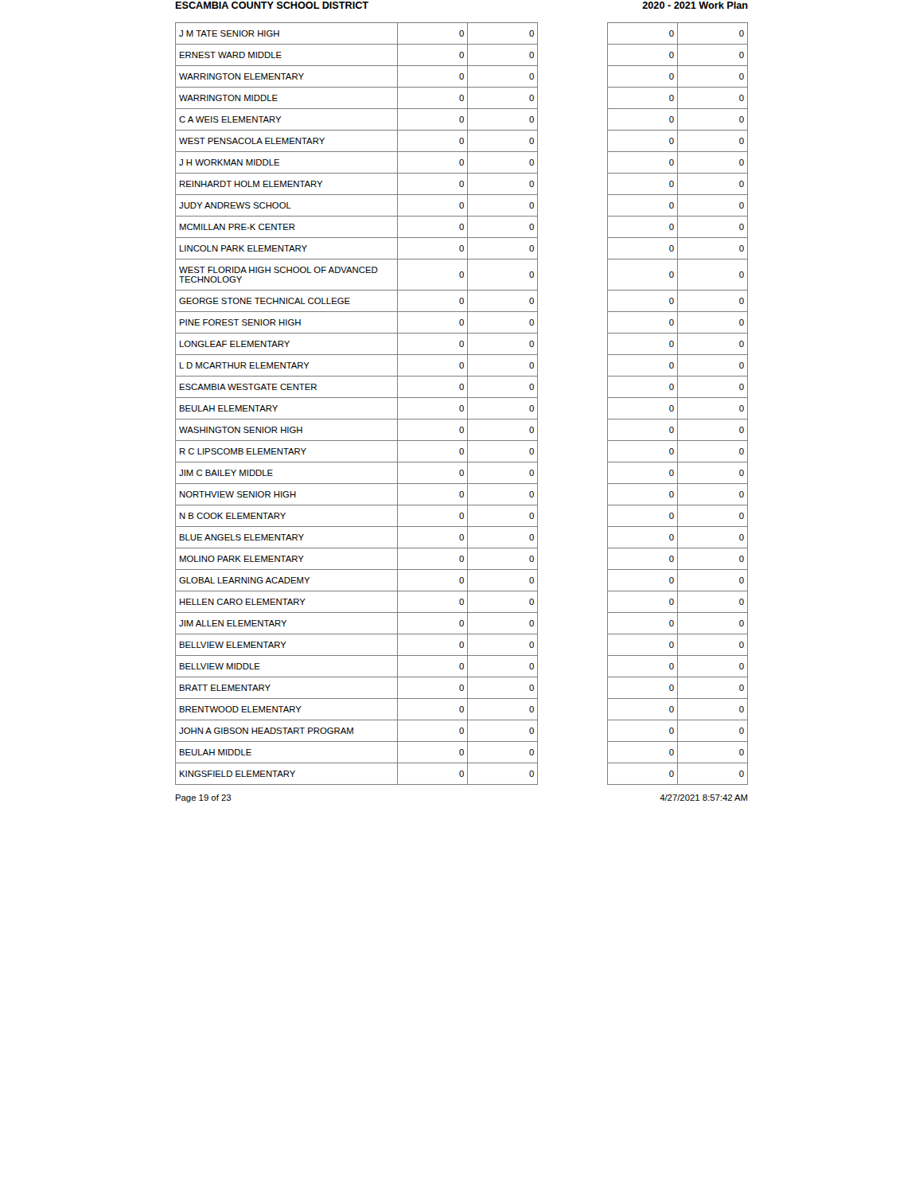ESCAMBIA COUNTY SCHOOL DISTRICT 2020 - 2021 Work Plan
| J M TATE SENIOR HIGH | 0 | 0 | | 0 | 0 |
| ERNEST WARD MIDDLE | 0 | 0 | | 0 | 0 |
| WARRINGTON ELEMENTARY | 0 | 0 | | 0 | 0 |
| WARRINGTON MIDDLE | 0 | 0 | | 0 | 0 |
| C A WEIS ELEMENTARY | 0 | 0 | | 0 | 0 |
| WEST PENSACOLA ELEMENTARY | 0 | 0 | | 0 | 0 |
| J H WORKMAN MIDDLE | 0 | 0 | | 0 | 0 |
| REINHARDT HOLM ELEMENTARY | 0 | 0 | | 0 | 0 |
| JUDY ANDREWS SCHOOL | 0 | 0 | | 0 | 0 |
| MCMILLAN PRE-K CENTER | 0 | 0 | | 0 | 0 |
| LINCOLN PARK ELEMENTARY | 0 | 0 | | 0 | 0 |
| WEST FLORIDA HIGH SCHOOL OF ADVANCED TECHNOLOGY | 0 | 0 | | 0 | 0 |
| GEORGE STONE TECHNICAL COLLEGE | 0 | 0 | | 0 | 0 |
| PINE FOREST SENIOR HIGH | 0 | 0 | | 0 | 0 |
| LONGLEAF ELEMENTARY | 0 | 0 | | 0 | 0 |
| L D MCARTHUR ELEMENTARY | 0 | 0 | | 0 | 0 |
| ESCAMBIA WESTGATE CENTER | 0 | 0 | | 0 | 0 |
| BEULAH ELEMENTARY | 0 | 0 | | 0 | 0 |
| WASHINGTON SENIOR HIGH | 0 | 0 | | 0 | 0 |
| R C LIPSCOMB ELEMENTARY | 0 | 0 | | 0 | 0 |
| JIM C BAILEY MIDDLE | 0 | 0 | | 0 | 0 |
| NORTHVIEW SENIOR HIGH | 0 | 0 | | 0 | 0 |
| N B COOK ELEMENTARY | 0 | 0 | | 0 | 0 |
| BLUE ANGELS ELEMENTARY | 0 | 0 | | 0 | 0 |
| MOLINO PARK ELEMENTARY | 0 | 0 | | 0 | 0 |
| GLOBAL LEARNING ACADEMY | 0 | 0 | | 0 | 0 |
| HELLEN CARO ELEMENTARY | 0 | 0 | | 0 | 0 |
| JIM ALLEN ELEMENTARY | 0 | 0 | | 0 | 0 |
| BELLVIEW ELEMENTARY | 0 | 0 | | 0 | 0 |
| BELLVIEW MIDDLE | 0 | 0 | | 0 | 0 |
| BRATT ELEMENTARY | 0 | 0 | | 0 | 0 |
| BRENTWOOD ELEMENTARY | 0 | 0 | | 0 | 0 |
| JOHN A GIBSON HEADSTART PROGRAM | 0 | 0 | | 0 | 0 |
| BEULAH MIDDLE | 0 | 0 | | 0 | 0 |
| KINGSFIELD ELEMENTARY | 0 | 0 | | 0 | 0 |
Page 19 of 23 4/27/2021 8:57:42 AM